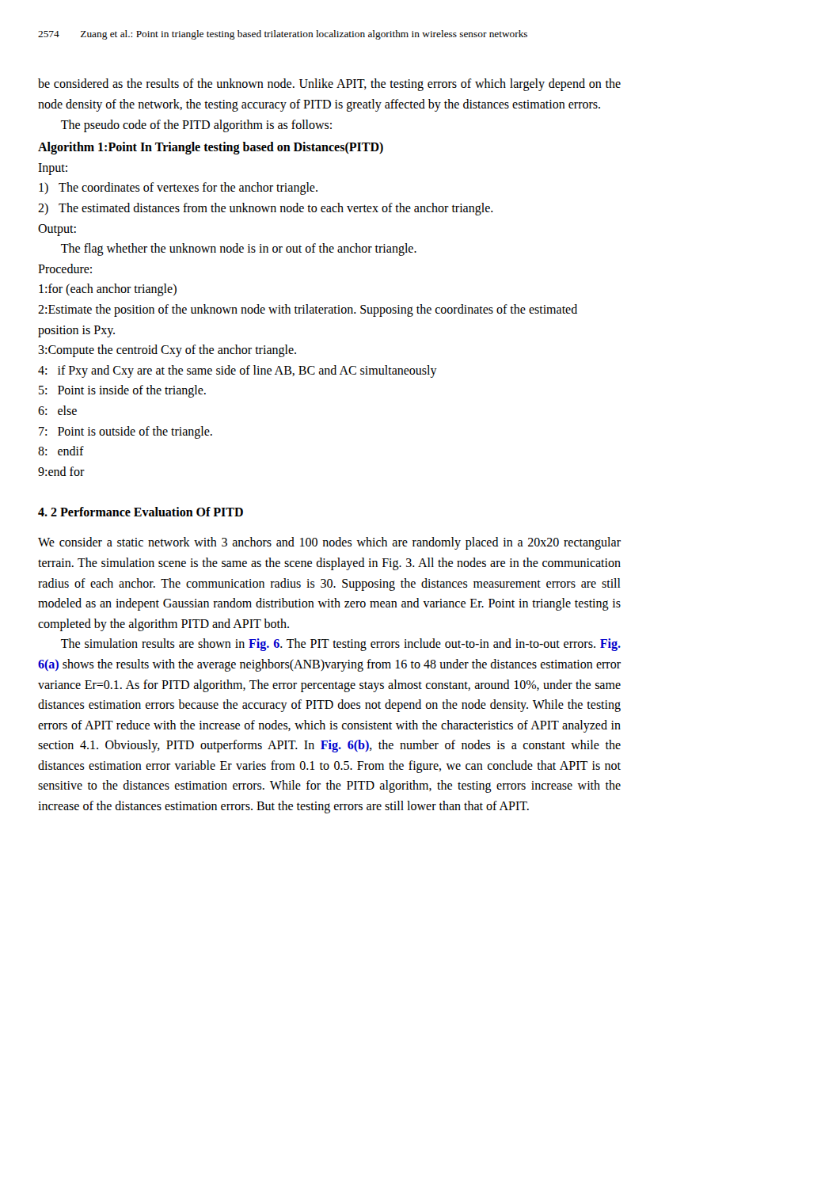2574 Zuang et al.: Point in triangle testing based trilateration localization algorithm in wireless sensor networks
be considered as the results of the unknown node. Unlike APIT, the testing errors of which largely depend on the node density of the network, the testing accuracy of PITD is greatly affected by the distances estimation errors.
The pseudo code of the PITD algorithm is as follows:
Algorithm 1:Point In Triangle testing based on Distances(PITD)
Input:
1) The coordinates of vertexes for the anchor triangle.
2) The estimated distances from the unknown node to each vertex of the anchor triangle.
Output:
The flag whether the unknown node is in or out of the anchor triangle.
Procedure:
1:for (each anchor triangle)
2:Estimate the position of the unknown node with trilateration. Supposing the coordinates of the estimated position is Pxy.
3:Compute the centroid Cxy of the anchor triangle.
4: if Pxy and Cxy are at the same side of line AB, BC and AC simultaneously
5: Point is inside of the triangle.
6: else
7: Point is outside of the triangle.
8: endif
9:end for
4. 2 Performance Evaluation Of PITD
We consider a static network with 3 anchors and 100 nodes which are randomly placed in a 20x20 rectangular terrain. The simulation scene is the same as the scene displayed in Fig. 3. All the nodes are in the communication radius of each anchor. The communication radius is 30. Supposing the distances measurement errors are still modeled as an indepent Gaussian random distribution with zero mean and variance Er. Point in triangle testing is completed by the algorithm PITD and APIT both.
The simulation results are shown in Fig. 6. The PIT testing errors include out-to-in and in-to-out errors. Fig. 6(a) shows the results with the average neighbors(ANB)varying from 16 to 48 under the distances estimation error variance Er=0.1. As for PITD algorithm, The error percentage stays almost constant, around 10%, under the same distances estimation errors because the accuracy of PITD does not depend on the node density. While the testing errors of APIT reduce with the increase of nodes, which is consistent with the characteristics of APIT analyzed in section 4.1. Obviously, PITD outperforms APIT. In Fig. 6(b), the number of nodes is a constant while the distances estimation error variable Er varies from 0.1 to 0.5. From the figure, we can conclude that APIT is not sensitive to the distances estimation errors. While for the PITD algorithm, the testing errors increase with the increase of the distances estimation errors. But the testing errors are still lower than that of APIT.